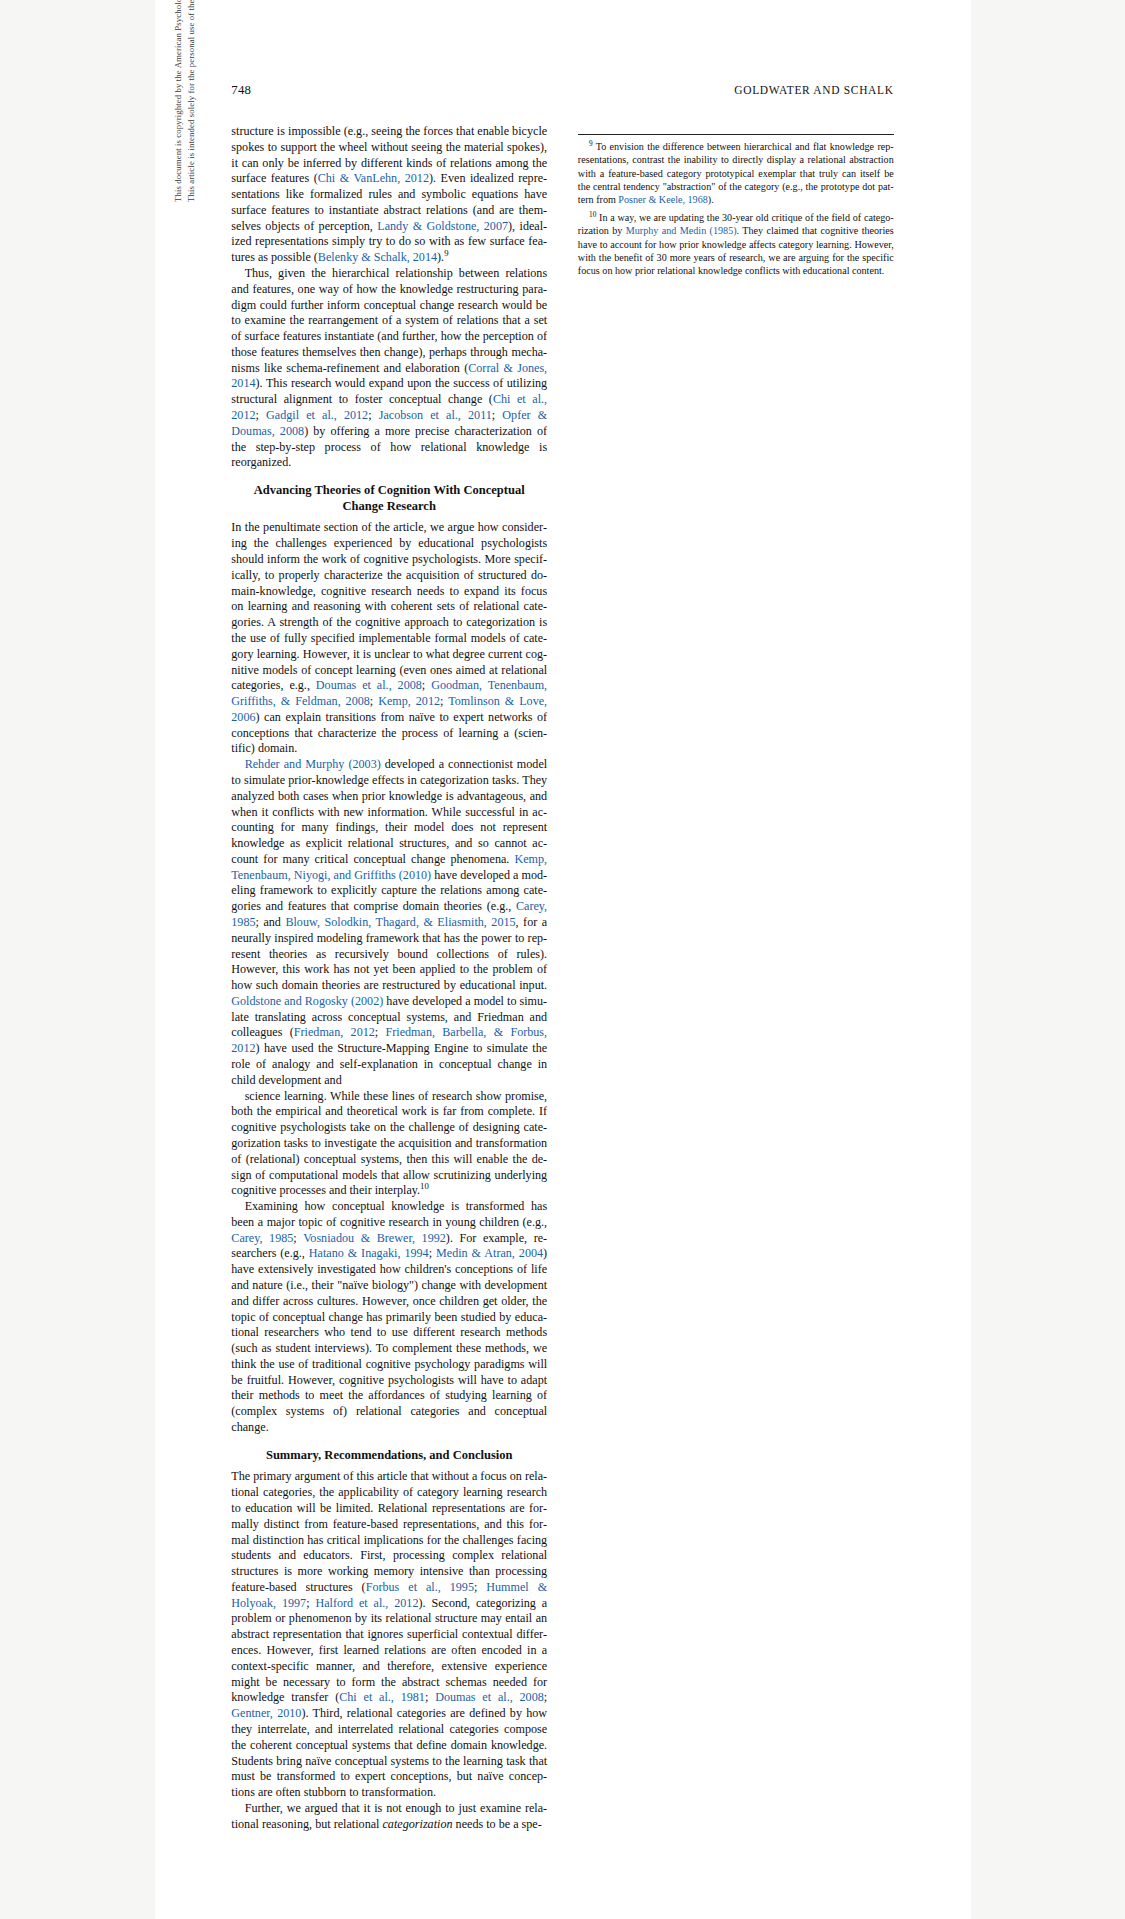748
GOLDWATER AND SCHALK
This document is copyrighted by the American Psychological Association or one of its allied publishers. This article is intended solely for the personal use of the individual user and is not to be disseminated broadly.
structure is impossible (e.g., seeing the forces that enable bicycle spokes to support the wheel without seeing the material spokes), it can only be inferred by different kinds of relations among the surface features (Chi & VanLehn, 2012). Even idealized representations like formalized rules and symbolic equations have surface features to instantiate abstract relations (and are themselves objects of perception, Landy & Goldstone, 2007), idealized representations simply try to do so with as few surface features as possible (Belenky & Schalk, 2014).9
Thus, given the hierarchical relationship between relations and features, one way of how the knowledge restructuring paradigm could further inform conceptual change research would be to examine the rearrangement of a system of relations that a set of surface features instantiate (and further, how the perception of those features themselves then change), perhaps through mechanisms like schema-refinement and elaboration (Corral & Jones, 2014). This research would expand upon the success of utilizing structural alignment to foster conceptual change (Chi et al., 2012; Gadgil et al., 2012; Jacobson et al., 2011; Opfer & Doumas, 2008) by offering a more precise characterization of the step-by-step process of how relational knowledge is reorganized.
Advancing Theories of Cognition With Conceptual
Change Research
In the penultimate section of the article, we argue how considering the challenges experienced by educational psychologists should inform the work of cognitive psychologists. More specifically, to properly characterize the acquisition of structured domain-knowledge, cognitive research needs to expand its focus on learning and reasoning with coherent sets of relational categories. A strength of the cognitive approach to categorization is the use of fully specified implementable formal models of category learning. However, it is unclear to what degree current cognitive models of concept learning (even ones aimed at relational categories, e.g., Doumas et al., 2008; Goodman, Tenenbaum, Griffiths, & Feldman, 2008; Kemp, 2012; Tomlinson & Love, 2006) can explain transitions from naïve to expert networks of conceptions that characterize the process of learning a (scientific) domain.
Rehder and Murphy (2003) developed a connectionist model to simulate prior-knowledge effects in categorization tasks. They analyzed both cases when prior knowledge is advantageous, and when it conflicts with new information. While successful in accounting for many findings, their model does not represent knowledge as explicit relational structures, and so cannot account for many critical conceptual change phenomena. Kemp, Tenenbaum, Niyogi, and Griffiths (2010) have developed a modeling framework to explicitly capture the relations among categories and features that comprise domain theories (e.g., Carey, 1985; and Blouw, Solodkin, Thagard, & Eliasmith, 2015, for a neurally inspired modeling framework that has the power to represent theories as recursively bound collections of rules). However, this work has not yet been applied to the problem of how such domain theories are restructured by educational input. Goldstone and Rogosky (2002) have developed a model to simulate translating across conceptual systems, and Friedman and colleagues (Friedman, 2012; Friedman, Barbella, & Forbus, 2012) have used the Structure-Mapping Engine to simulate the role of analogy and self-explanation in conceptual change in child development and
science learning. While these lines of research show promise, both the empirical and theoretical work is far from complete. If cognitive psychologists take on the challenge of designing categorization tasks to investigate the acquisition and transformation of (relational) conceptual systems, then this will enable the design of computational models that allow scrutinizing underlying cognitive processes and their interplay.10
Examining how conceptual knowledge is transformed has been a major topic of cognitive research in young children (e.g., Carey, 1985; Vosniadou & Brewer, 1992). For example, researchers (e.g., Hatano & Inagaki, 1994; Medin & Atran, 2004) have extensively investigated how children's conceptions of life and nature (i.e., their "naïve biology") change with development and differ across cultures. However, once children get older, the topic of conceptual change has primarily been studied by educational researchers who tend to use different research methods (such as student interviews). To complement these methods, we think the use of traditional cognitive psychology paradigms will be fruitful. However, cognitive psychologists will have to adapt their methods to meet the affordances of studying learning of (complex systems of) relational categories and conceptual change.
Summary, Recommendations, and Conclusion
The primary argument of this article that without a focus on relational categories, the applicability of category learning research to education will be limited. Relational representations are formally distinct from feature-based representations, and this formal distinction has critical implications for the challenges facing students and educators. First, processing complex relational structures is more working memory intensive than processing feature-based structures (Forbus et al., 1995; Hummel & Holyoak, 1997; Halford et al., 2012). Second, categorizing a problem or phenomenon by its relational structure may entail an abstract representation that ignores superficial contextual differences. However, first learned relations are often encoded in a context-specific manner, and therefore, extensive experience might be necessary to form the abstract schemas needed for knowledge transfer (Chi et al., 1981; Doumas et al., 2008; Gentner, 2010). Third, relational categories are defined by how they interrelate, and interrelated relational categories compose the coherent conceptual systems that define domain knowledge. Students bring naïve conceptual systems to the learning task that must be transformed to expert conceptions, but naïve conceptions are often stubborn to transformation.
Further, we argued that it is not enough to just examine relational reasoning, but relational categorization needs to be a spe-
9 To envision the difference between hierarchical and flat knowledge representations, contrast the inability to directly display a relational abstraction with a feature-based category prototypical exemplar that truly can itself be the central tendency "abstraction" of the category (e.g., the prototype dot pattern from Posner & Keele, 1968).
10 In a way, we are updating the 30-year old critique of the field of categorization by Murphy and Medin (1985). They claimed that cognitive theories have to account for how prior knowledge affects category learning. However, with the benefit of 30 more years of research, we are arguing for the specific focus on how prior relational knowledge conflicts with educational content.